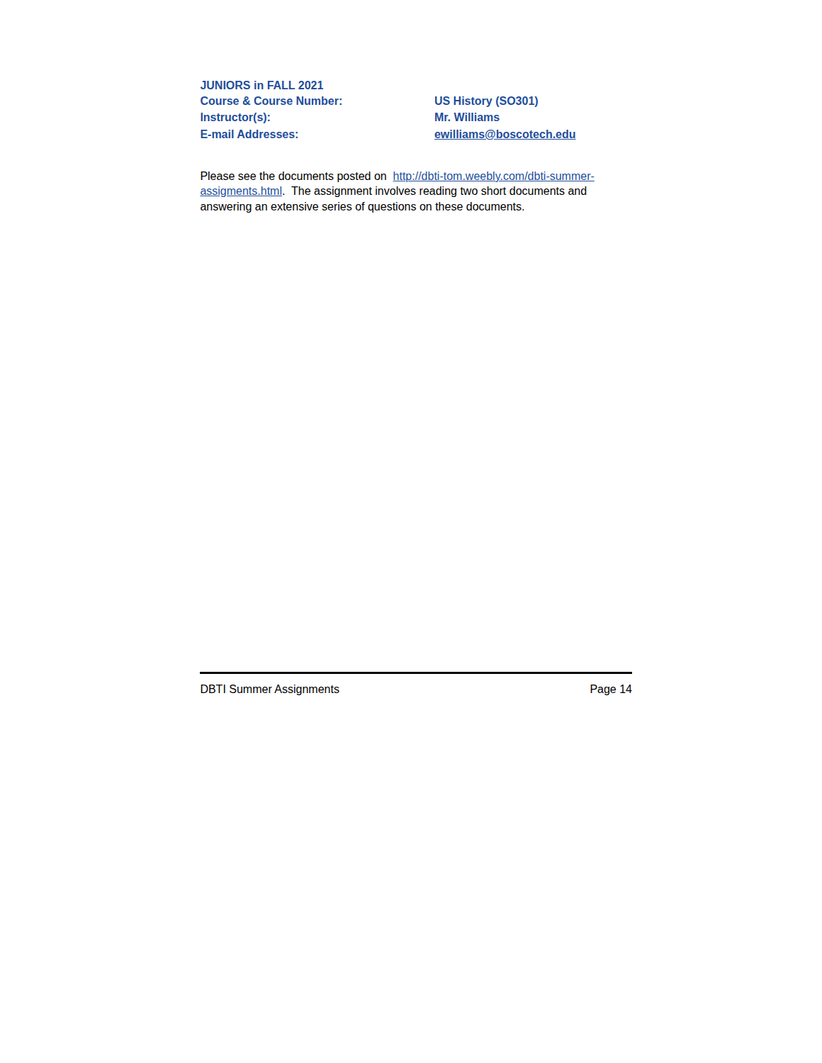JUNIORS in FALL 2021
| Course & Course Number: | US History (SO301) |
| Instructor(s): | Mr. Williams |
| E-mail Addresses: | ewilliams@boscotech.edu |
Please see the documents posted on http://dbti-tom.weebly.com/dbti-summer-assigments.html. The assignment involves reading two short documents and answering an extensive series of questions on these documents.
DBTI Summer Assignments Page 14